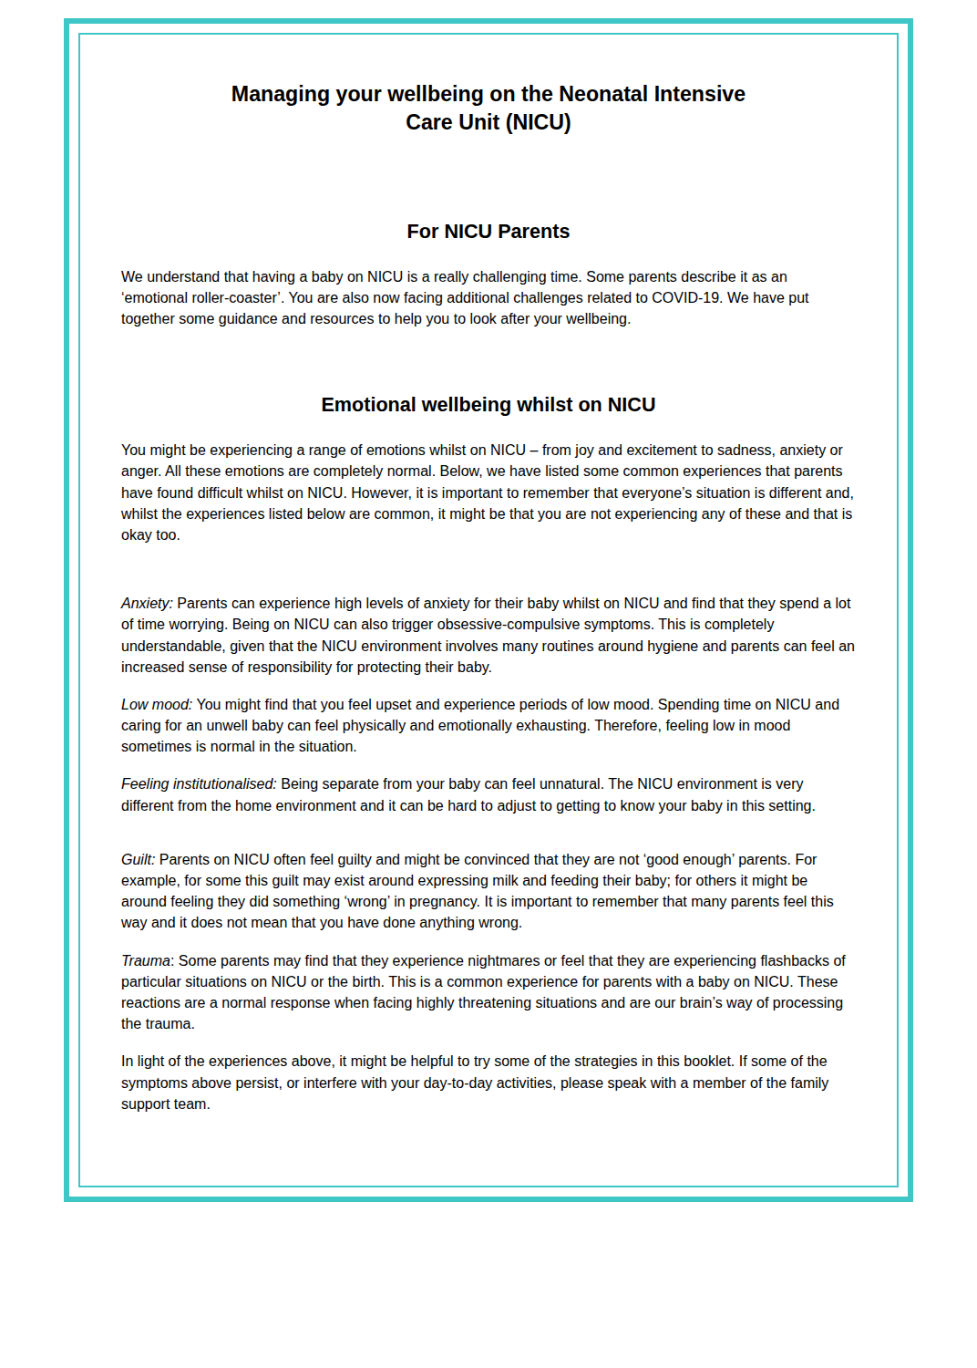Managing your wellbeing on the Neonatal Intensive
Care Unit (NICU)
For NICU Parents
We understand that having a baby on NICU is a really challenging time. Some parents describe it as an ‘emotional roller-coaster’. You are also now facing additional challenges related to COVID-19. We have put together some guidance and resources to help you to look after your wellbeing.
Emotional wellbeing whilst on NICU
You might be experiencing a range of emotions whilst on NICU – from joy and excitement to sadness, anxiety or anger. All these emotions are completely normal. Below, we have listed some common experiences that parents have found difficult whilst on NICU. However, it is important to remember that everyone’s situation is different and, whilst the experiences listed below are common, it might be that you are not experiencing any of these and that is okay too.
Anxiety: Parents can experience high levels of anxiety for their baby whilst on NICU and find that they spend a lot of time worrying. Being on NICU can also trigger obsessive-compulsive symptoms. This is completely understandable, given that the NICU environment involves many routines around hygiene and parents can feel an increased sense of responsibility for protecting their baby.
Low mood: You might find that you feel upset and experience periods of low mood. Spending time on NICU and caring for an unwell baby can feel physically and emotionally exhausting. Therefore, feeling low in mood sometimes is normal in the situation.
Feeling institutionalised: Being separate from your baby can feel unnatural. The NICU environment is very different from the home environment and it can be hard to adjust to getting to know your baby in this setting.
Guilt: Parents on NICU often feel guilty and might be convinced that they are not ‘good enough’ parents. For example, for some this guilt may exist around expressing milk and feeding their baby; for others it might be around feeling they did something ‘wrong’ in pregnancy. It is important to remember that many parents feel this way and it does not mean that you have done anything wrong.
Trauma: Some parents may find that they experience nightmares or feel that they are experiencing flashbacks of particular situations on NICU or the birth. This is a common experience for parents with a baby on NICU. These reactions are a normal response when facing highly threatening situations and are our brain’s way of processing the trauma.
In light of the experiences above, it might be helpful to try some of the strategies in this booklet. If some of the symptoms above persist, or interfere with your day-to-day activities, please speak with a member of the family support team.